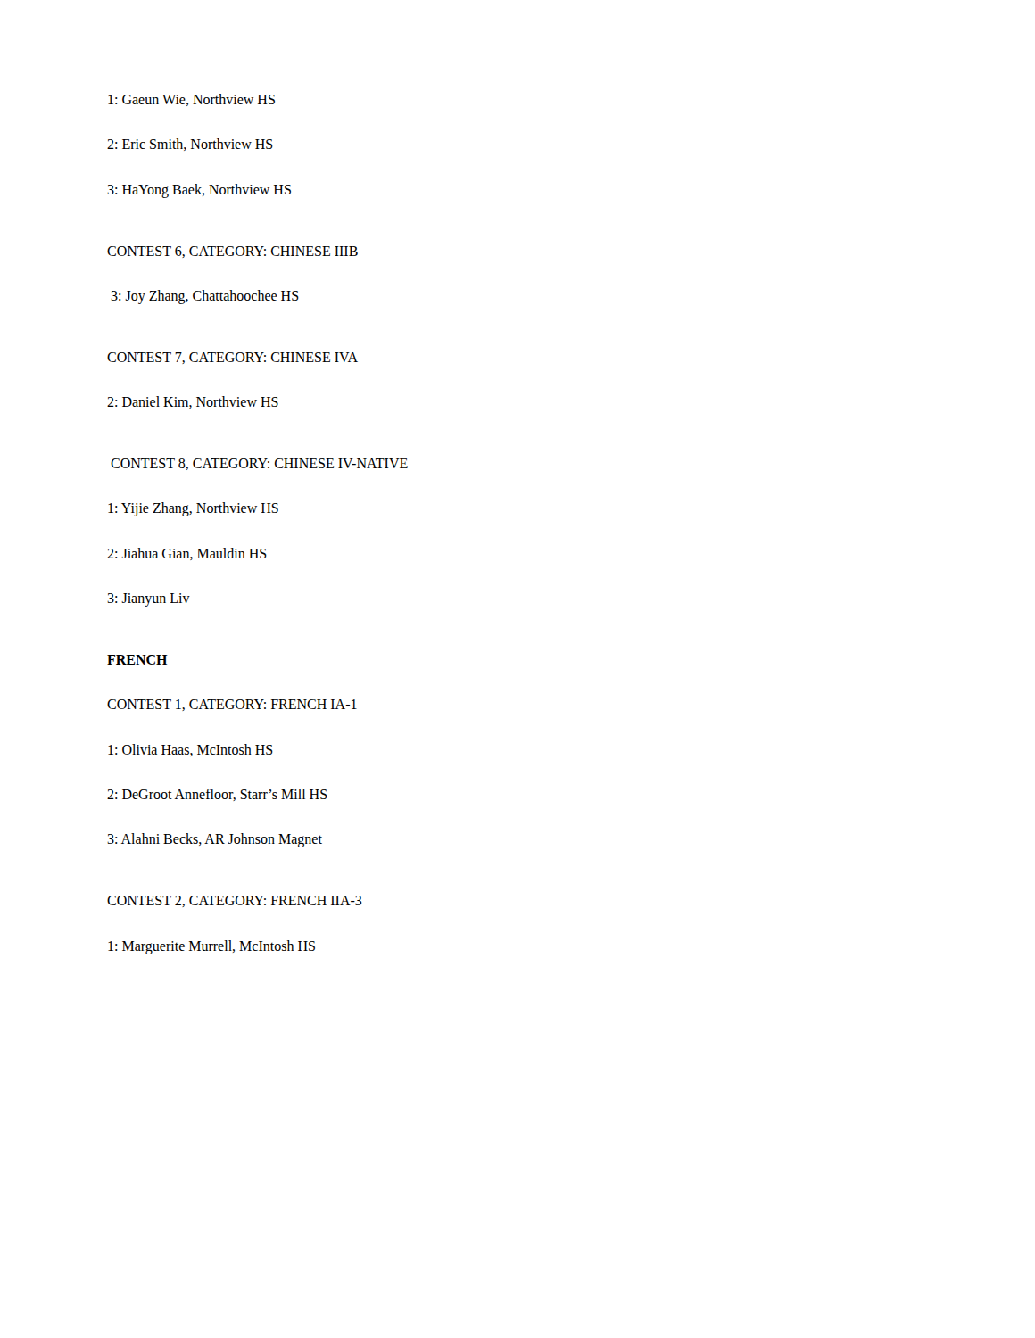1: Gaeun Wie, Northview HS
2: Eric Smith, Northview HS
3: HaYong Baek, Northview HS
CONTEST 6, CATEGORY: CHINESE IIIB
3: Joy Zhang, Chattahoochee HS
CONTEST 7, CATEGORY: CHINESE IVA
2: Daniel Kim, Northview HS
CONTEST 8, CATEGORY: CHINESE IV-NATIVE
1: Yijie Zhang, Northview HS
2: Jiahua Gian, Mauldin HS
3: Jianyun Liv
FRENCH
CONTEST 1, CATEGORY: FRENCH IA-1
1: Olivia Haas, McIntosh HS
2: DeGroot Annefloor, Starr’s Mill HS
3: Alahni Becks, AR Johnson Magnet
CONTEST 2, CATEGORY: FRENCH IIA-3
1: Marguerite Murrell, McIntosh HS